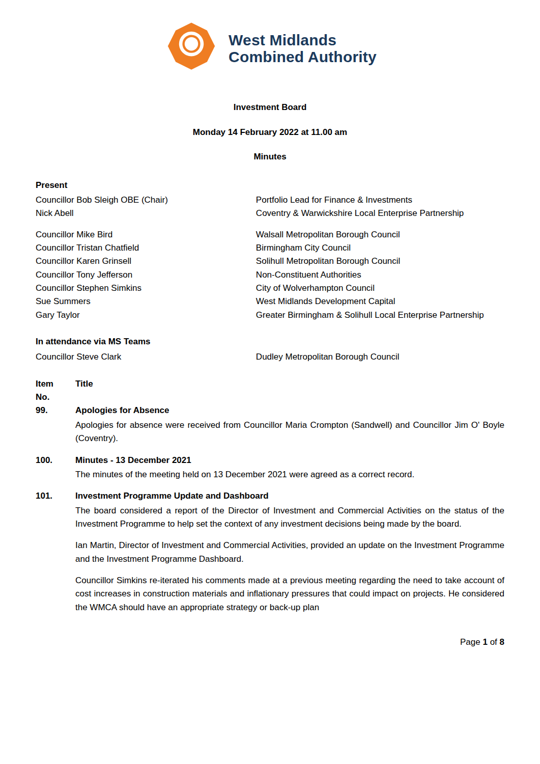West Midlands
Combined Authority
Investment Board
Monday 14 February 2022 at 11.00 am
Minutes
Present
| Councillor Bob Sleigh OBE (Chair) | Portfolio Lead for Finance & Investments |
| Nick Abell | Coventry & Warwickshire Local Enterprise Partnership |
| Councillor Mike Bird | Walsall Metropolitan Borough Council |
| Councillor Tristan Chatfield | Birmingham City Council |
| Councillor Karen Grinsell | Solihull Metropolitan Borough Council |
| Councillor Tony Jefferson | Non-Constituent Authorities |
| Councillor Stephen Simkins | City of Wolverhampton Council |
| Sue Summers | West Midlands Development Capital |
| Gary Taylor | Greater Birmingham & Solihull Local Enterprise Partnership |
In attendance via MS Teams
| Councillor Steve Clark | Dudley Metropolitan Borough Council |
| Item No. | Title |
| 99. | Apologies for Absence Apologies for absence were received from Councillor Maria Crompton (Sandwell) and Councillor Jim O' Boyle (Coventry). |
| 100. | Minutes - 13 December 2021 The minutes of the meeting held on 13 December 2021 were agreed as a correct record. |
| 101. | Investment Programme Update and Dashboard The board considered a report of the Director of Investment and Commercial Activities on the status of the Investment Programme to help set the context of any investment decisions being made by the board. Ian Martin, Director of Investment and Commercial Activities, provided an update on the Investment Programme and the Investment Programme Dashboard. Councillor Simkins re-iterated his comments made at a previous meeting regarding the need to take account of cost increases in construction materials and inflationary pressures that could impact on projects. He considered the WMCA should have an appropriate strategy or back-up plan |
Page 1 of 8